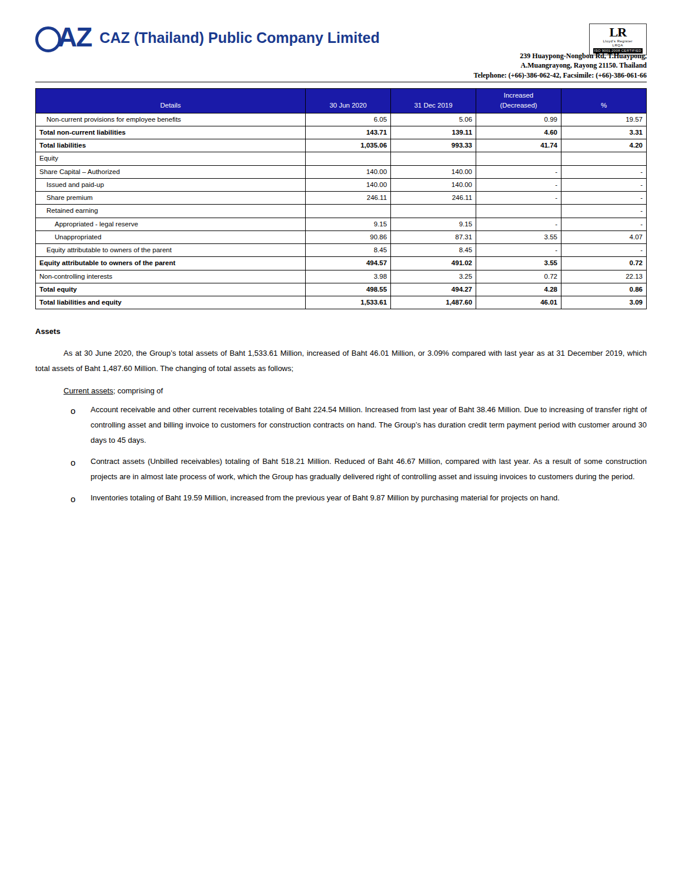AZ
CAZ (Thailand) Public Company Limited
LR
Lloyd's Register
LRQA
ISO 9001:2008 CERTIFIED
239 Huaypong-Nongbon Rd, T.Huaypong,
A.Muangrayong, Rayong 21150. Thailand
Telephone: (+66)-386-062-42, Facsimile: (+66)-386-061-66
| Details | 30 Jun 2020 | 31 Dec 2019 | Increased (Decreased) | % |
| --- | --- | --- | --- | --- |
| Non-current provisions for employee benefits | 6.05 | 5.06 | 0.99 | 19.57 |
| Total non-current liabilities | 143.71 | 139.11 | 4.60 | 3.31 |
| Total liabilities | 1,035.06 | 993.33 | 41.74 | 4.20 |
| Equity | | | | |
| Share Capital – Authorized | 140.00 | 140.00 | - | - |
| Issued and paid-up | 140.00 | 140.00 | - | - |
| Share premium | 246.11 | 246.11 | - | - |
| Retained earning | | | | - |
| Appropriated - legal reserve | 9.15 | 9.15 | - | - |
| Unappropriated | 90.86 | 87.31 | 3.55 | 4.07 |
| Equity attributable to owners of the parent | 8.45 | 8.45 | - | - |
| Equity attributable to owners of the parent | 494.57 | 491.02 | 3.55 | 0.72 |
| Non-controlling interests | 3.98 | 3.25 | 0.72 | 22.13 |
| Total equity | 498.55 | 494.27 | 4.28 | 0.86 |
| Total liabilities and equity | 1,533.61 | 1,487.60 | 46.01 | 3.09 |
Assets
As at 30 June 2020, the Group’s total assets of Baht 1,533.61 Million, increased of Baht 46.01 Million, or 3.09% compared with last year as at 31 December 2019, which total assets of Baht 1,487.60 Million. The changing of total assets as follows;
Current assets; comprising of
Account receivable and other current receivables totaling of Baht 224.54 Million. Increased from last year of Baht 38.46 Million. Due to increasing of transfer right of controlling asset and billing invoice to customers for construction contracts on hand. The Group’s has duration credit term payment period with customer around 30 days to 45 days.
Contract assets (Unbilled receivables) totaling of Baht 518.21 Million. Reduced of Baht 46.67 Million, compared with last year. As a result of some construction projects are in almost late process of work, which the Group has gradually delivered right of controlling asset and issuing invoices to customers during the period.
Inventories totaling of Baht 19.59 Million, increased from the previous year of Baht 9.87 Million by purchasing material for projects on hand.